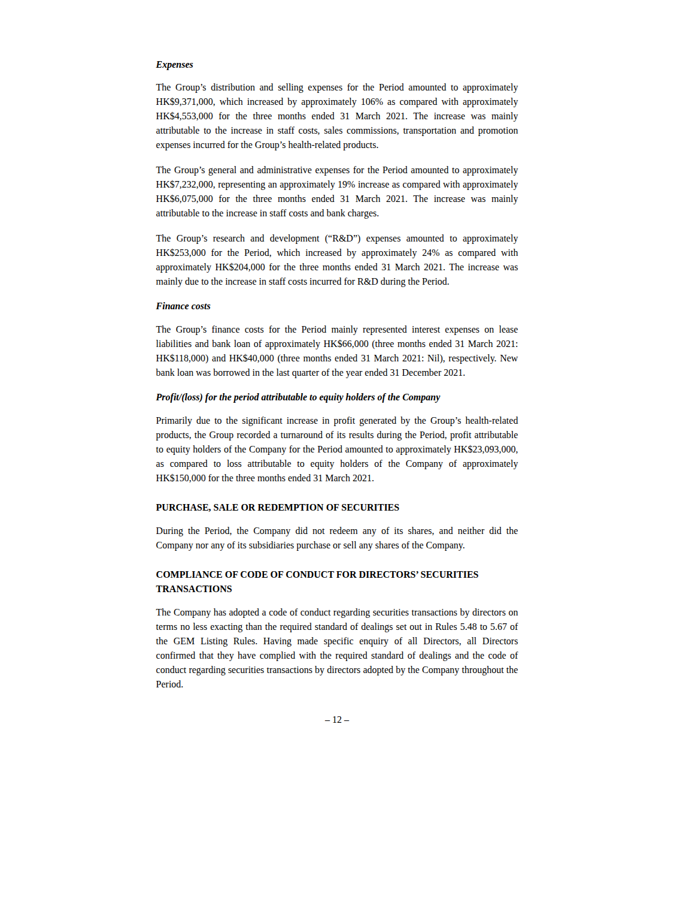Expenses
The Group’s distribution and selling expenses for the Period amounted to approximately HK$9,371,000, which increased by approximately 106% as compared with approximately HK$4,553,000 for the three months ended 31 March 2021. The increase was mainly attributable to the increase in staff costs, sales commissions, transportation and promotion expenses incurred for the Group’s health-related products.
The Group’s general and administrative expenses for the Period amounted to approximately HK$7,232,000, representing an approximately 19% increase as compared with approximately HK$6,075,000 for the three months ended 31 March 2021. The increase was mainly attributable to the increase in staff costs and bank charges.
The Group’s research and development (“R&D”) expenses amounted to approximately HK$253,000 for the Period, which increased by approximately 24% as compared with approximately HK$204,000 for the three months ended 31 March 2021. The increase was mainly due to the increase in staff costs incurred for R&D during the Period.
Finance costs
The Group’s finance costs for the Period mainly represented interest expenses on lease liabilities and bank loan of approximately HK$66,000 (three months ended 31 March 2021: HK$118,000) and HK$40,000 (three months ended 31 March 2021: Nil), respectively. New bank loan was borrowed in the last quarter of the year ended 31 December 2021.
Profit/(loss) for the period attributable to equity holders of the Company
Primarily due to the significant increase in profit generated by the Group’s health-related products, the Group recorded a turnaround of its results during the Period, profit attributable to equity holders of the Company for the Period amounted to approximately HK$23,093,000, as compared to loss attributable to equity holders of the Company of approximately HK$150,000 for the three months ended 31 March 2021.
PURCHASE, SALE OR REDEMPTION OF SECURITIES
During the Period, the Company did not redeem any of its shares, and neither did the Company nor any of its subsidiaries purchase or sell any shares of the Company.
COMPLIANCE OF CODE OF CONDUCT FOR DIRECTORS’ SECURITIES TRANSACTIONS
The Company has adopted a code of conduct regarding securities transactions by directors on terms no less exacting than the required standard of dealings set out in Rules 5.48 to 5.67 of the GEM Listing Rules. Having made specific enquiry of all Directors, all Directors confirmed that they have complied with the required standard of dealings and the code of conduct regarding securities transactions by directors adopted by the Company throughout the Period.
– 12 –